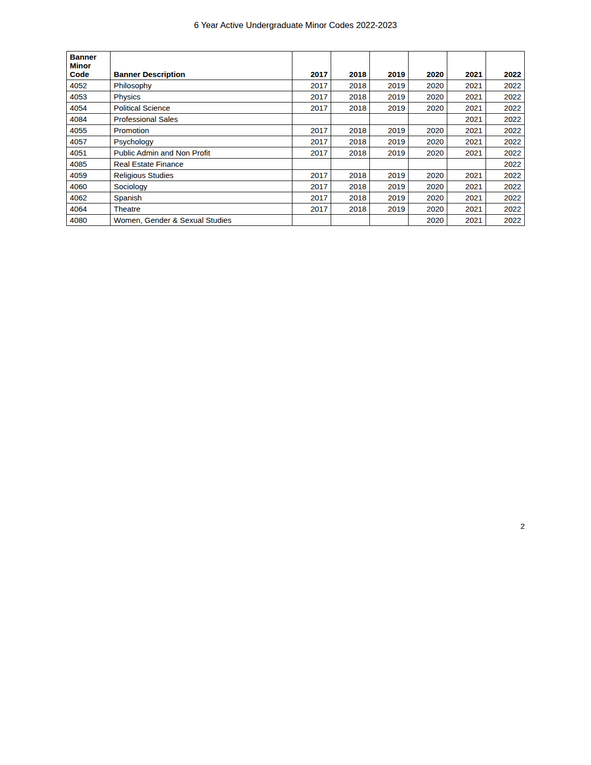6 Year Active Undergraduate Minor Codes 2022-2023
| Banner Minor Code | Banner Description | 2017 | 2018 | 2019 | 2020 | 2021 | 2022 |
| --- | --- | --- | --- | --- | --- | --- | --- |
| 4052 | Philosophy | 2017 | 2018 | 2019 | 2020 | 2021 | 2022 |
| 4053 | Physics | 2017 | 2018 | 2019 | 2020 | 2021 | 2022 |
| 4054 | Political Science | 2017 | 2018 | 2019 | 2020 | 2021 | 2022 |
| 4084 | Professional Sales | | | | | 2021 | 2022 |
| 4055 | Promotion | 2017 | 2018 | 2019 | 2020 | 2021 | 2022 |
| 4057 | Psychology | 2017 | 2018 | 2019 | 2020 | 2021 | 2022 |
| 4051 | Public Admin and Non Profit | 2017 | 2018 | 2019 | 2020 | 2021 | 2022 |
| 4085 | Real Estate Finance | | | | | | 2022 |
| 4059 | Religious Studies | 2017 | 2018 | 2019 | 2020 | 2021 | 2022 |
| 4060 | Sociology | 2017 | 2018 | 2019 | 2020 | 2021 | 2022 |
| 4062 | Spanish | 2017 | 2018 | 2019 | 2020 | 2021 | 2022 |
| 4064 | Theatre | 2017 | 2018 | 2019 | 2020 | 2021 | 2022 |
| 4080 | Women, Gender & Sexual Studies | | | | 2020 | 2021 | 2022 |
2